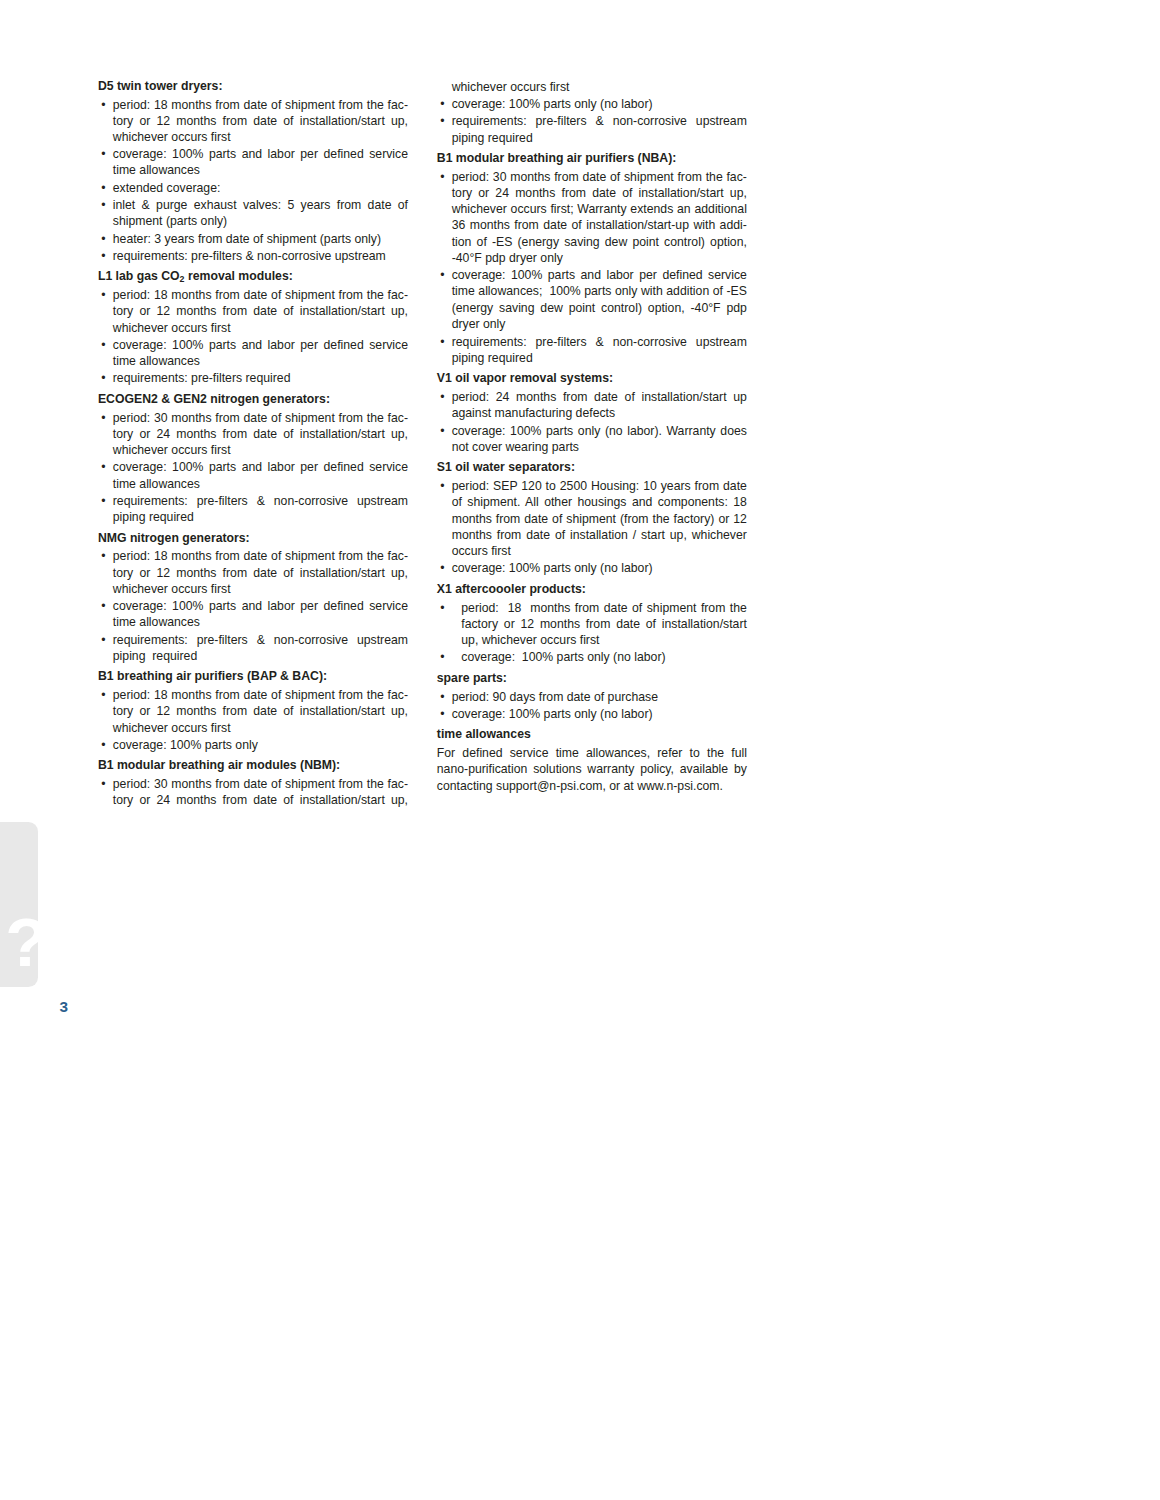D5 twin tower dryers:
period: 18 months from date of shipment from the factory or 12 months from date of installation/start up, whichever occurs first
coverage: 100% parts and labor per defined service time allowances
extended coverage:
inlet & purge exhaust valves: 5 years from date of shipment (parts only)
heater: 3 years from date of shipment (parts only)
requirements: pre-filters & non-corrosive upstream
L1 lab gas CO2 removal modules:
period: 18 months from date of shipment from the factory or 12 months from date of installation/start up, whichever occurs first
coverage: 100% parts and labor per defined service time allowances
requirements: pre-filters required
ECOGEN2 & GEN2 nitrogen generators:
period: 30 months from date of shipment from the factory or 24 months from date of installation/start up, whichever occurs first
coverage: 100% parts and labor per defined service time allowances
requirements: pre-filters & non-corrosive upstream piping required
NMG nitrogen generators:
period: 18 months from date of shipment from the factory or 12 months from date of installation/start up, whichever occurs first
coverage: 100% parts and labor per defined service time allowances
requirements: pre-filters & non-corrosive upstream piping required
B1 breathing air purifiers (BAP & BAC):
period: 18 months from date of shipment from the factory or 12 months from date of installation/start up, whichever occurs first
coverage: 100% parts only
B1 modular breathing air modules (NBM):
period: 30 months from date of shipment from the factory or 24 months from date of installation/start up, whichever occurs first
coverage: 100% parts only (no labor)
requirements: pre-filters & non-corrosive upstream piping required
B1 modular breathing air purifiers (NBA):
period: 30 months from date of shipment from the factory or 24 months from date of installation/start up, whichever occurs first; Warranty extends an additional 36 months from date of installation/start-up with addition of -ES (energy saving dew point control) option, -40°F pdp dryer only
coverage: 100% parts and labor per defined service time allowances; 100% parts only with addition of -ES (energy saving dew point control) option, -40°F pdp dryer only
requirements: pre-filters & non-corrosive upstream piping required
V1 oil vapor removal systems:
period: 24 months from date of installation/start up against manufacturing defects
coverage: 100% parts only (no labor). Warranty does not cover wearing parts
S1 oil water separators:
period: SEP 120 to 2500 Housing: 10 years from date of shipment. All other housings and components: 18 months from date of shipment (from the factory) or 12 months from date of installation / start up, whichever occurs first
coverage: 100% parts only (no labor)
X1 aftercoooler products:
period: 18 months from date of shipment from the factory or 12 months from date of installation/start up, whichever occurs first
coverage: 100% parts only (no labor)
spare parts:
period: 90 days from date of purchase
coverage: 100% parts only (no labor)
time allowances
For defined service time allowances, refer to the full nano-purification solutions warranty policy, available by contacting support@n-psi.com, or at www.n-psi.com.
3